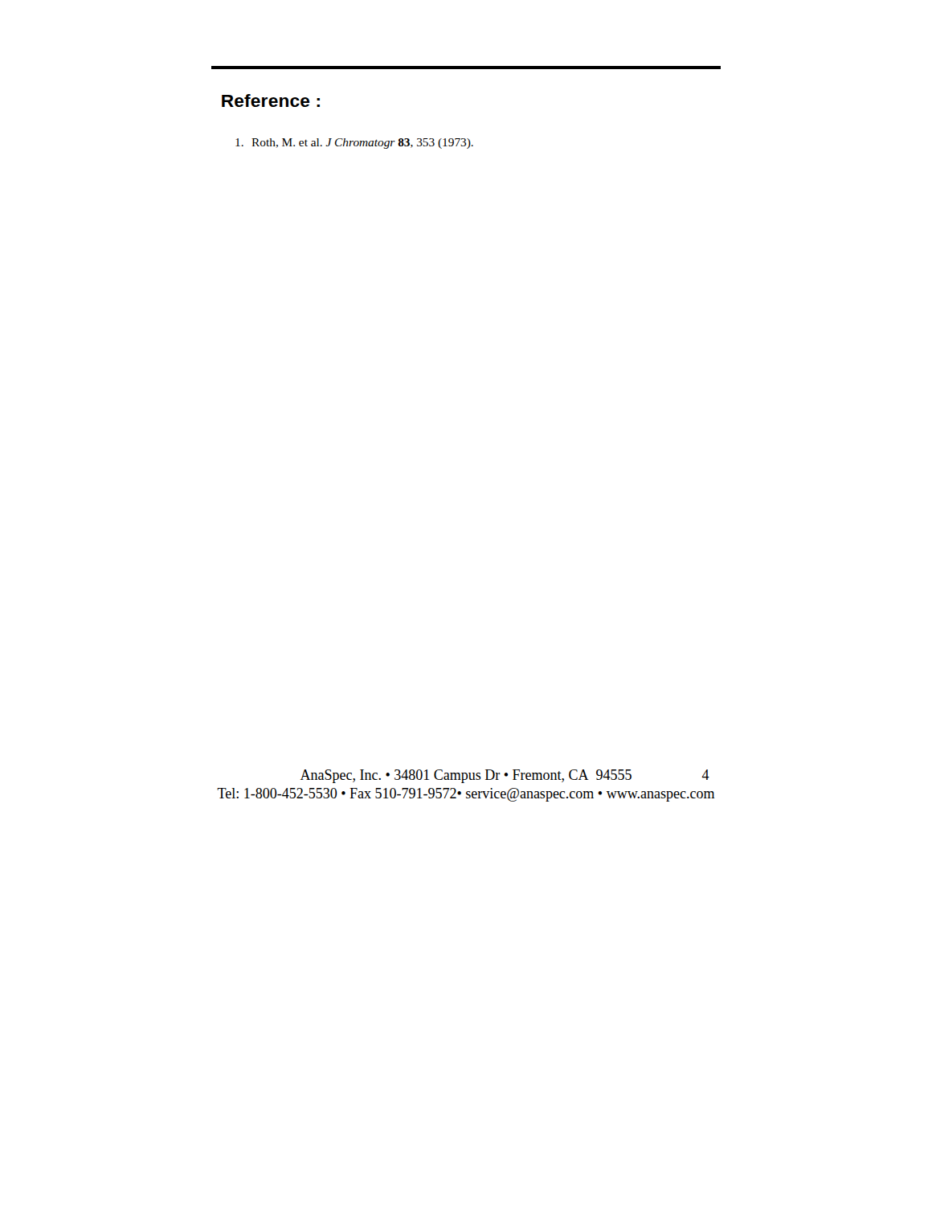Reference :
Roth, M. et al. J Chromatogr 83, 353 (1973).
4 AnaSpec, Inc. • 34801 Campus Dr • Fremont, CA 94555
Tel: 1-800-452-5530 • Fax 510-791-9572• service@anaspec.com • www.anaspec.com